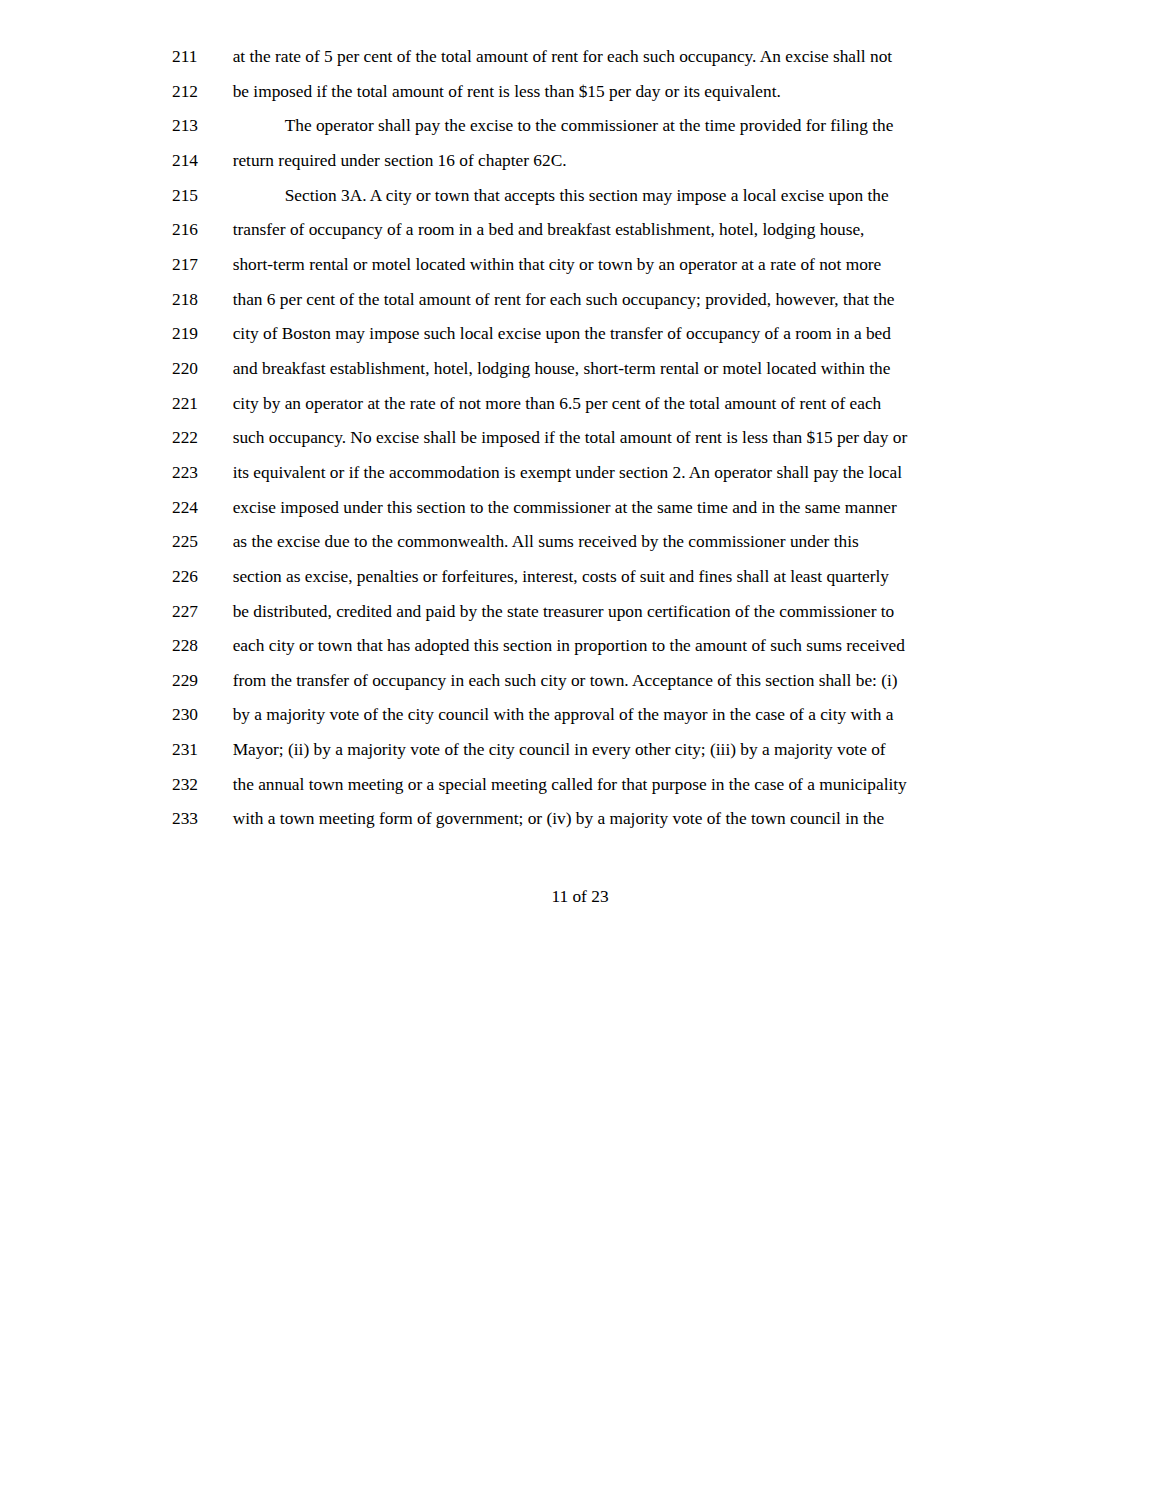211
at the rate of 5 per cent of the total amount of rent for each such occupancy. An excise shall not
212
be imposed if the total amount of rent is less than $15 per day or its equivalent.
213
The operator shall pay the excise to the commissioner at the time provided for filing the
214
return required under section 16 of chapter 62C.
215
Section 3A. A city or town that accepts this section may impose a local excise upon the
216
transfer of occupancy of a room in a bed and breakfast establishment, hotel, lodging house,
217
short-term rental or motel located within that city or town by an operator at a rate of not more
218
than 6 per cent of the total amount of rent for each such occupancy; provided, however, that the
219
city of Boston may impose such local excise upon the transfer of occupancy of a room in a bed
220
and breakfast establishment, hotel, lodging house, short-term rental or motel located within the
221
city by an operator at the rate of not more than 6.5 per cent of the total amount of rent of each
222
such occupancy. No excise shall be imposed if the total amount of rent is less than $15 per day or
223
its equivalent or if the accommodation is exempt under section 2. An operator shall pay the local
224
excise imposed under this section to the commissioner at the same time and in the same manner
225
as the excise due to the commonwealth. All sums received by the commissioner under this
226
section as excise, penalties or forfeitures, interest, costs of suit and fines shall at least quarterly
227
be distributed, credited and paid by the state treasurer upon certification of the commissioner to
228
each city or town that has adopted this section in proportion to the amount of such sums received
229
from the transfer of occupancy in each such city or town. Acceptance of this section shall be: (i)
230
by a majority vote of the city council with the approval of the mayor in the case of a city with a
231
Mayor; (ii) by a majority vote of the city council in every other city; (iii) by a majority vote of
232
the annual town meeting or a special meeting called for that purpose in the case of a municipality
233
with a town meeting form of government; or (iv) by a majority vote of the town council in the
11 of 23